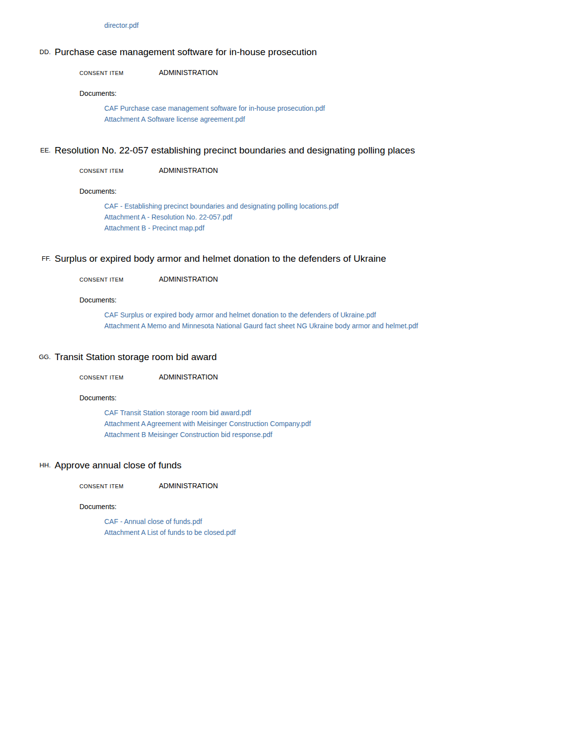director.pdf
DD.
Purchase case management software for in-house prosecution
CONSENT ITEM
ADMINISTRATION
Documents:
CAF Purchase case management software for in-house prosecution.pdf Attachment A Software license agreement.pdf
EE.
Resolution No. 22-057 establishing precinct boundaries and designating polling places
CONSENT ITEM
ADMINISTRATION
Documents:
CAF - Establishing precinct boundaries and designating polling locations.pdf Attachment A - Resolution No. 22-057.pdf Attachment B - Precinct map.pdf
FF.
Surplus or expired body armor and helmet donation to the defenders of Ukraine
CONSENT ITEM
ADMINISTRATION
Documents:
CAF Surplus or expired body armor and helmet donation to the defenders of Ukraine.pdf Attachment A Memo and Minnesota National Gaurd fact sheet NG Ukraine body armor and helmet.pdf
GG.
Transit Station storage room bid award
CONSENT ITEM
ADMINISTRATION
Documents:
CAF Transit Station storage room bid award.pdf Attachment A Agreement with Meisinger Construction Company.pdf Attachment B Meisinger Construction bid response.pdf
HH.
Approve annual close of funds
CONSENT ITEM
ADMINISTRATION
Documents:
CAF - Annual close of funds.pdf Attachment A List of funds to be closed.pdf